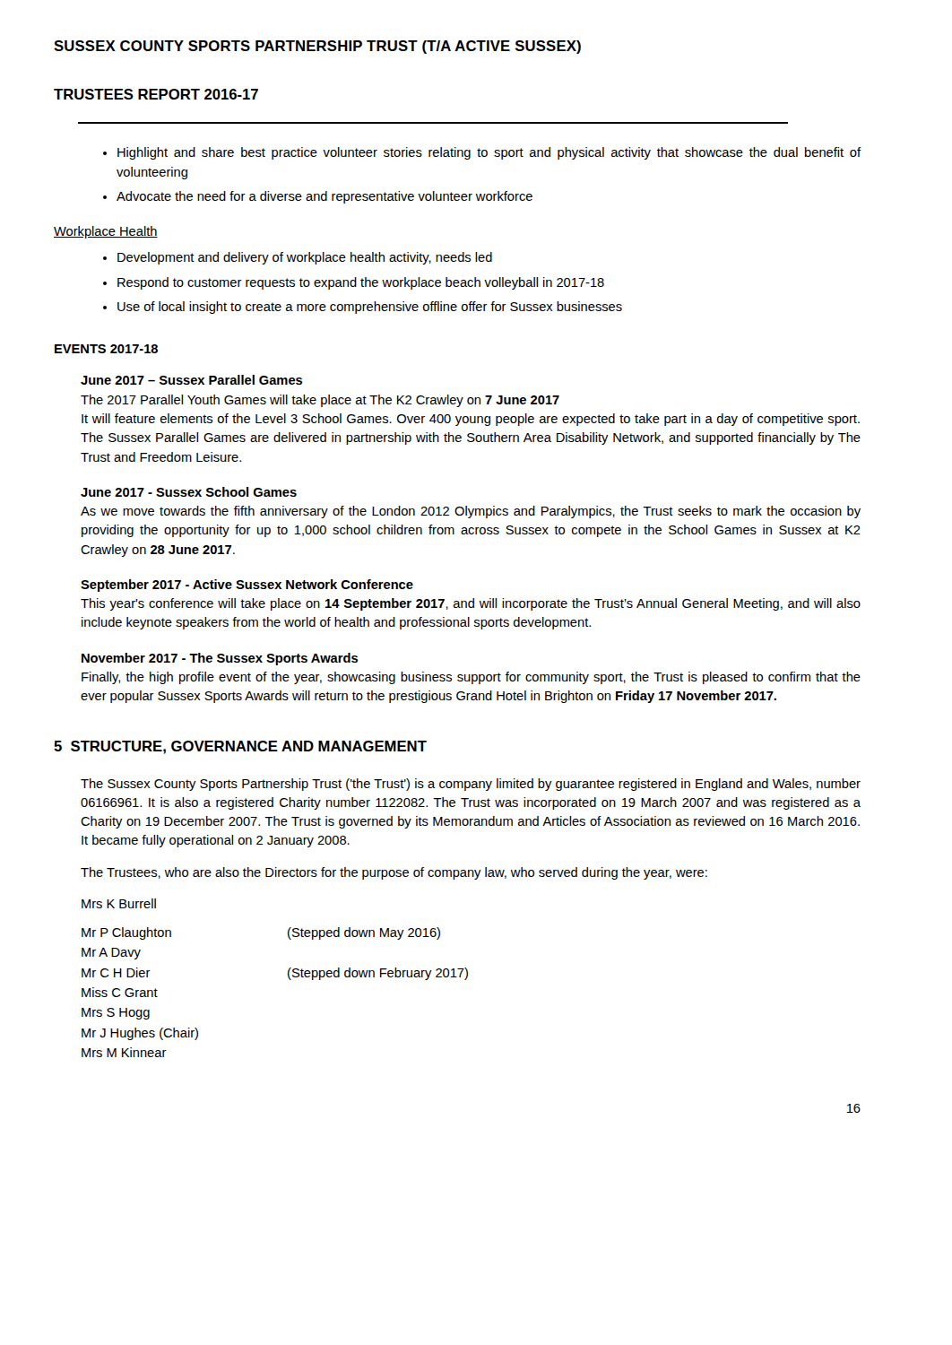SUSSEX COUNTY SPORTS PARTNERSHIP TRUST (T/A ACTIVE SUSSEX)
TRUSTEES REPORT 2016-17
Highlight and share best practice volunteer stories relating to sport and physical activity that showcase the dual benefit of volunteering
Advocate the need for a diverse and representative volunteer workforce
Workplace Health
Development and delivery of workplace health activity, needs led
Respond to customer requests to expand the workplace beach volleyball in 2017-18
Use of local insight to create a more comprehensive offline offer for Sussex businesses
EVENTS 2017-18
June 2017 – Sussex Parallel Games
The 2017 Parallel Youth Games will take place at The K2 Crawley on 7 June 2017
It will feature elements of the Level 3 School Games. Over 400 young people are expected to take part in a day of competitive sport. The Sussex Parallel Games are delivered in partnership with the Southern Area Disability Network, and supported financially by The Trust and Freedom Leisure.
June 2017 - Sussex School Games
As we move towards the fifth anniversary of the London 2012 Olympics and Paralympics, the Trust seeks to mark the occasion by providing the opportunity for up to 1,000 school children from across Sussex to compete in the School Games in Sussex at K2 Crawley on 28 June 2017.
September 2017 - Active Sussex Network Conference
This year's conference will take place on 14 September 2017, and will incorporate the Trust’s Annual General Meeting, and will also include keynote speakers from the world of health and professional sports development.
November 2017 - The Sussex Sports Awards
Finally, the high profile event of the year, showcasing business support for community sport, the Trust is pleased to confirm that the ever popular Sussex Sports Awards will return to the prestigious Grand Hotel in Brighton on Friday 17 November 2017.
5 STRUCTURE, GOVERNANCE AND MANAGEMENT
The Sussex County Sports Partnership Trust ('the Trust') is a company limited by guarantee registered in England and Wales, number 06166961. It is also a registered Charity number 1122082. The Trust was incorporated on 19 March 2007 and was registered as a Charity on 19 December 2007. The Trust is governed by its Memorandum and Articles of Association as reviewed on 16 March 2016. It became fully operational on 2 January 2008.
The Trustees, who are also the Directors for the purpose of company law, who served during the year, were:
| Mrs K Burrell | |
| Mr P Claughton | (Stepped down May 2016) |
| Mr A Davy | |
| Mr C H Dier | (Stepped down February 2017) |
| Miss C Grant | |
| Mrs S Hogg | |
| Mr J Hughes (Chair) | |
| Mrs M Kinnear | |
16